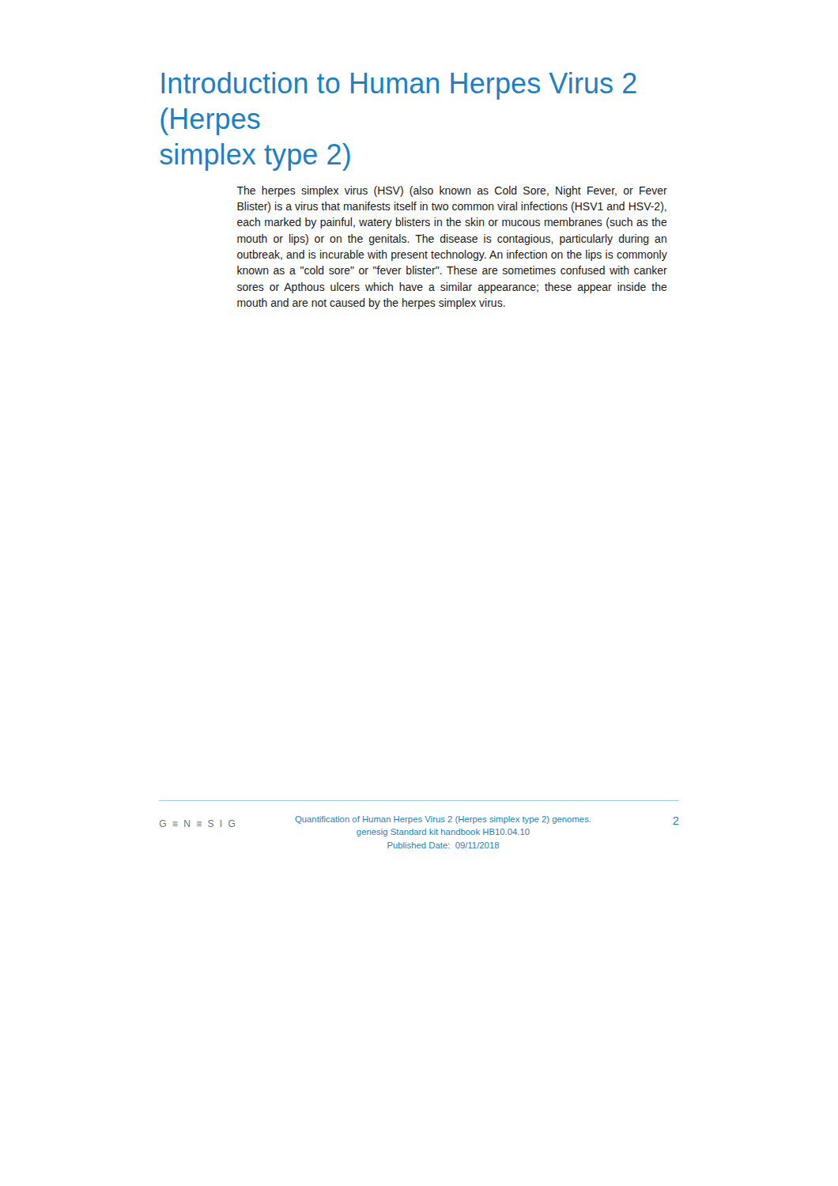Introduction to Human Herpes Virus 2 (Herpes
simplex type 2)
The herpes simplex virus (HSV) (also known as Cold Sore, Night Fever, or Fever Blister) is a virus that manifests itself in two common viral infections (HSV1 and HSV-2), each marked by painful, watery blisters in the skin or mucous membranes (such as the mouth or lips) or on the genitals. The disease is contagious, particularly during an outbreak, and is incurable with present technology. An infection on the lips is commonly known as a "cold sore" or "fever blister". These are sometimes confused with canker sores or Apthous ulcers which have a similar appearance; these appear inside the mouth and are not caused by the herpes simplex virus.
G ≡ N ≡ S I G
Quantification of Human Herpes Virus 2 (Herpes simplex type 2) genomes.
genesig Standard kit handbook HB10.04.10
Published Date: 09/11/2018
2